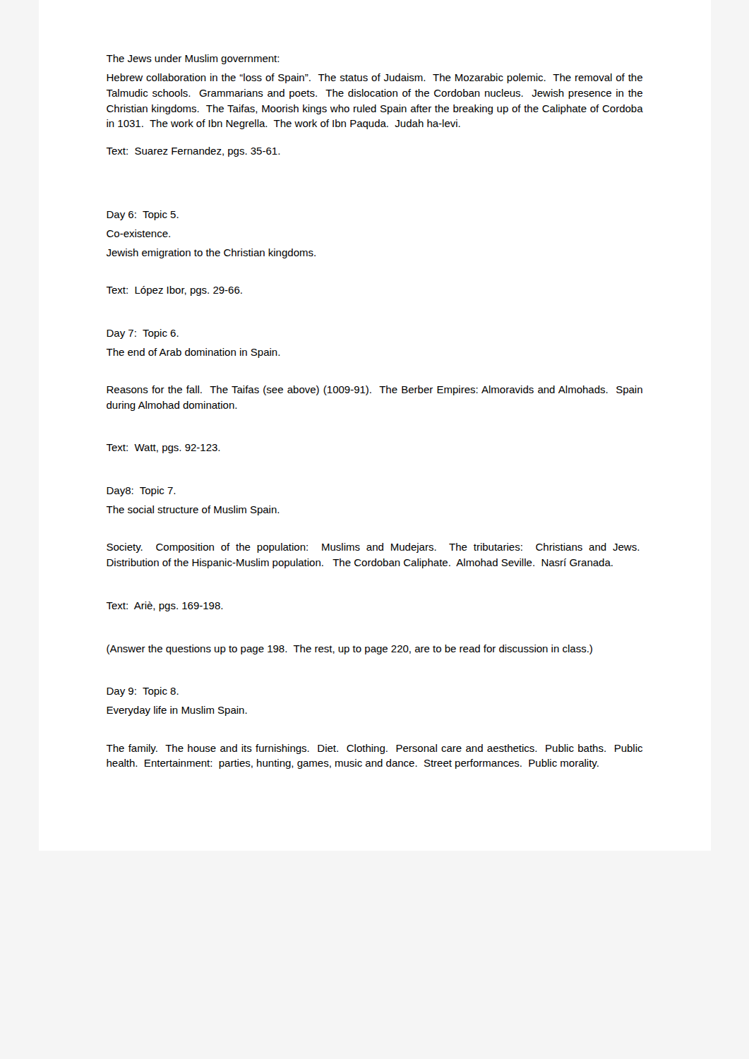The Jews under Muslim government:
Hebrew collaboration in the “loss of Spain”. The status of Judaism. The Mozarabic polemic. The removal of the Talmudic schools. Grammarians and poets. The dislocation of the Cordoban nucleus. Jewish presence in the Christian kingdoms. The Taifas, Moorish kings who ruled Spain after the breaking up of the Caliphate of Cordoba in 1031. The work of Ibn Negrella. The work of Ibn Paquda. Judah ha-levi.
Text: Suarez Fernandez, pgs. 35-61.
Day 6: Topic 5.
Co-existence.
Jewish emigration to the Christian kingdoms.
Text: López Ibor, pgs. 29-66.
Day 7: Topic 6.
The end of Arab domination in Spain.
Reasons for the fall. The Taifas (see above) (1009-91). The Berber Empires: Almoravids and Almohads. Spain during Almohad domination.
Text: Watt, pgs. 92-123.
Day8: Topic 7.
The social structure of Muslim Spain.
Society. Composition of the population: Muslims and Mudejars. The tributaries: Christians and Jews. Distribution of the Hispanic-Muslim population. The Cordoban Caliphate. Almohad Seville. Nasrí Granada.
Text: Ariè, pgs. 169-198.
(Answer the questions up to page 198. The rest, up to page 220, are to be read for discussion in class.)
Day 9: Topic 8.
Everyday life in Muslim Spain.
The family. The house and its furnishings. Diet. Clothing. Personal care and aesthetics. Public baths. Public health. Entertainment: parties, hunting, games, music and dance. Street performances. Public morality.